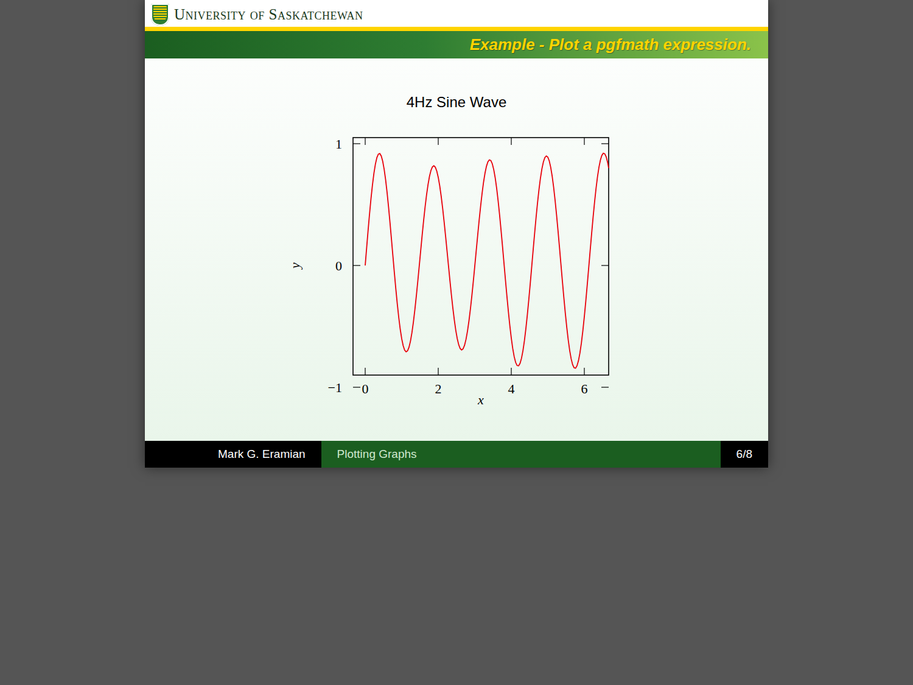University of Saskatchewan
Example - Plot a pgfmath expression.
4Hz Sine Wave
y 1 0 −1 0 2 4 6 x
Mark G. Eramian
Plotting Graphs
6/8